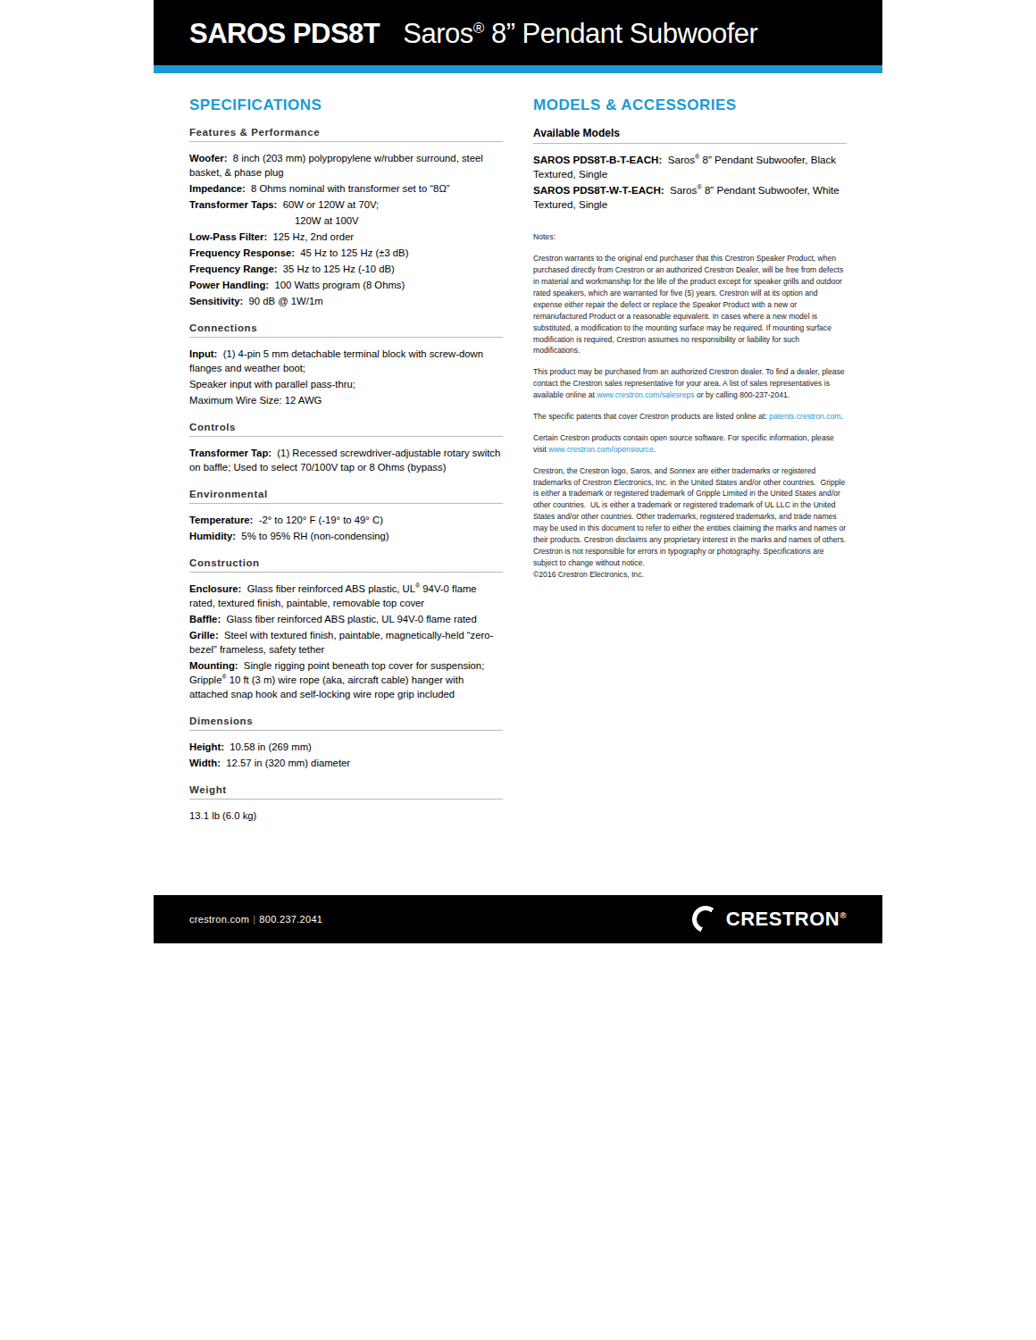SAROS PDS8T Saros® 8” Pendant Subwoofer
SPECIFICATIONS
Features & Performance
Woofer: 8 inch (203 mm) polypropylene w/rubber surround, steel basket, & phase plug
Impedance: 8 Ohms nominal with transformer set to “8Ω”
Transformer Taps: 60W or 120W at 70V;
120W at 100V
Low-Pass Filter: 125 Hz, 2nd order
Frequency Response: 45 Hz to 125 Hz (±3 dB)
Frequency Range: 35 Hz to 125 Hz (-10 dB)
Power Handling: 100 Watts program (8 Ohms)
Sensitivity: 90 dB @ 1W/1m
Connections
Input: (1) 4-pin 5 mm detachable terminal block with screw-down flanges and weather boot;
Speaker input with parallel pass-thru;
Maximum Wire Size: 12 AWG
Controls
Transformer Tap: (1) Recessed screwdriver-adjustable rotary switch on baffle; Used to select 70/100V tap or 8 Ohms (bypass)
Environmental
Temperature: -2° to 120° F (-19° to 49° C)
Humidity: 5% to 95% RH (non-condensing)
Construction
Enclosure: Glass fiber reinforced ABS plastic, UL® 94V-0 flame rated, textured finish, paintable, removable top cover
Baffle: Glass fiber reinforced ABS plastic, UL 94V-0 flame rated
Grille: Steel with textured finish, paintable, magnetically-held “zero-bezel” frameless, safety tether
Mounting: Single rigging point beneath top cover for suspension; Gripple® 10 ft (3 m) wire rope (aka, aircraft cable) hanger with attached snap hook and self-locking wire rope grip included
Dimensions
Height: 10.58 in (269 mm)
Width: 12.57 in (320 mm) diameter
Weight
13.1 lb (6.0 kg)
MODELS & ACCESSORIES
Available Models
SAROS PDS8T-B-T-EACH: Saros® 8” Pendant Subwoofer, Black Textured, Single
SAROS PDS8T-W-T-EACH: Saros® 8” Pendant Subwoofer, White Textured, Single
Notes:
Crestron warrants to the original end purchaser that this Crestron Speaker Product, when purchased directly from Crestron or an authorized Crestron Dealer, will be free from defects in material and workmanship for the life of the product except for speaker grills and outdoor rated speakers, which are warranted for five (5) years. Crestron will at its option and expense either repair the defect or replace the Speaker Product with a new or remanufactured Product or a reasonable equivalent. In cases where a new model is substituted, a modification to the mounting surface may be required. If mounting surface modification is required, Crestron assumes no responsibility or liability for such modifications.
This product may be purchased from an authorized Crestron dealer. To find a dealer, please contact the Crestron sales representative for your area. A list of sales representatives is available online at www.crestron.com/salesreps or by calling 800-237-2041.
The specific patents that cover Crestron products are listed online at: patents.crestron.com.
Certain Crestron products contain open source software. For specific information, please visit www.crestron.com/opensource.
Crestron, the Crestron logo, Saros, and Sonnex are either trademarks or registered trademarks of Crestron Electronics, Inc. in the United States and/or other countries. Gripple is either a trademark or registered trademark of Gripple Limited in the United States and/or other countries. UL is either a trademark or registered trademark of UL LLC in the United States and/or other countries. Other trademarks, registered trademarks, and trade names may be used in this document to refer to either the entities claiming the marks and names or their products. Crestron disclaims any proprietary interest in the marks and names of others. Crestron is not responsible for errors in typography or photography. Specifications are subject to change without notice.
©2016 Crestron Electronics, Inc.
crestron.com|800.237.2041
CRESTRON®